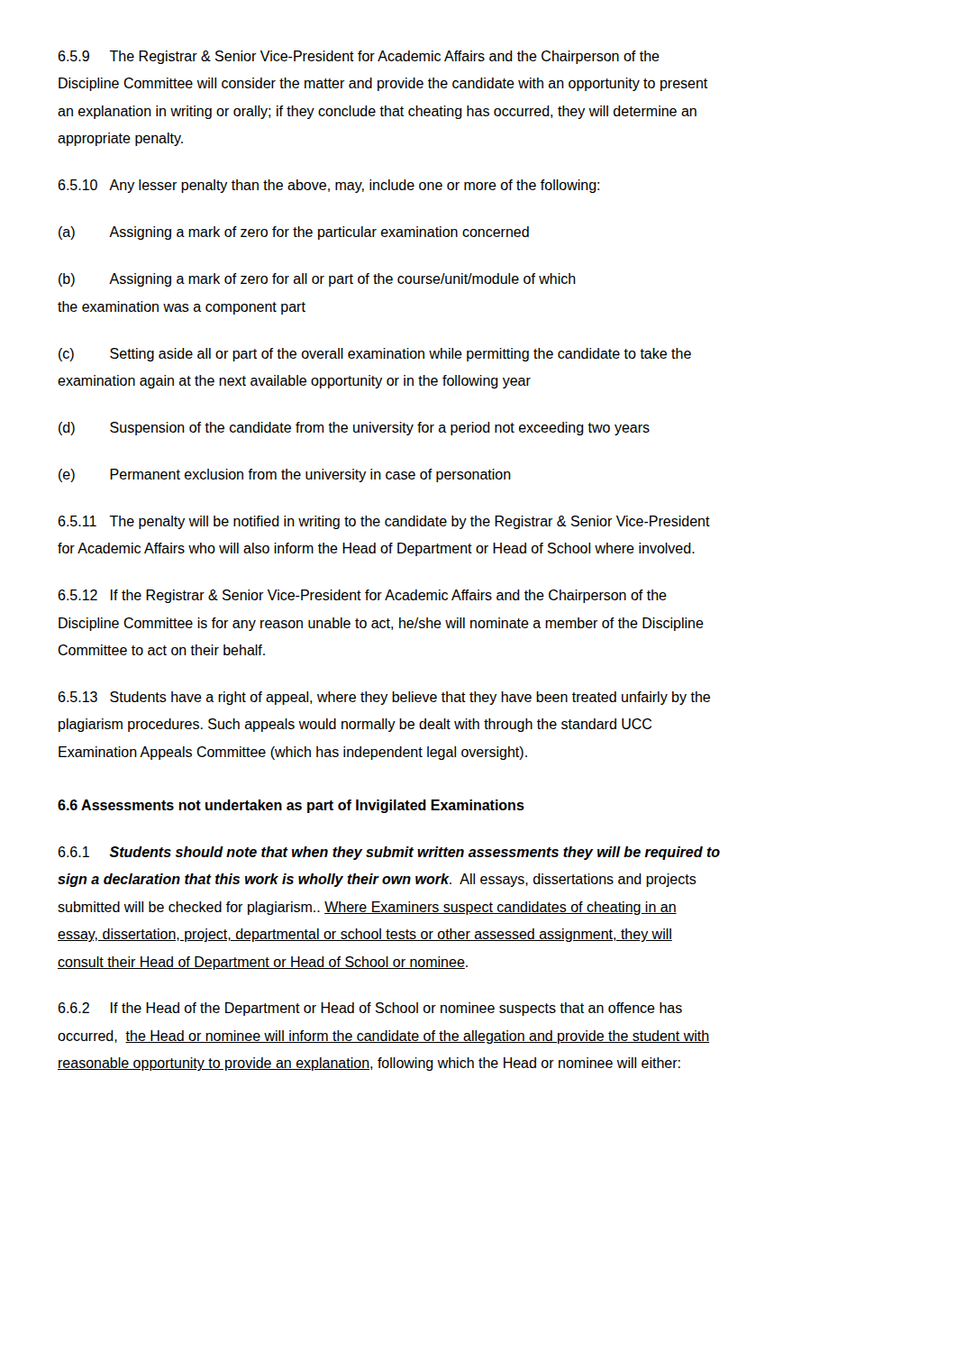6.5.9 The Registrar & Senior Vice-President for Academic Affairs and the Chairperson of the Discipline Committee will consider the matter and provide the candidate with an opportunity to present an explanation in writing or orally; if they conclude that cheating has occurred, they will determine an appropriate penalty.
6.5.10 Any lesser penalty than the above, may, include one or more of the following:
(a) Assigning a mark of zero for the particular examination concerned
(b) Assigning a mark of zero for all or part of the course/unit/module of which
the examination was a component part
(c) Setting aside all or part of the overall examination while permitting the candidate to take the examination again at the next available opportunity or in the following year
(d) Suspension of the candidate from the university for a period not exceeding two years
(e) Permanent exclusion from the university in case of personation
6.5.11 The penalty will be notified in writing to the candidate by the Registrar & Senior Vice-President for Academic Affairs who will also inform the Head of Department or Head of School where involved.
6.5.12 If the Registrar & Senior Vice-President for Academic Affairs and the Chairperson of the Discipline Committee is for any reason unable to act, he/she will nominate a member of the Discipline Committee to act on their behalf.
6.5.13 Students have a right of appeal, where they believe that they have been treated unfairly by the plagiarism procedures. Such appeals would normally be dealt with through the standard UCC Examination Appeals Committee (which has independent legal oversight).
6.6 Assessments not undertaken as part of Invigilated Examinations
6.6.1 Students should note that when they submit written assessments they will be required to sign a declaration that this work is wholly their own work. All essays, dissertations and projects submitted will be checked for plagiarism.. Where Examiners suspect candidates of cheating in an essay, dissertation, project, departmental or school tests or other assessed assignment, they will consult their Head of Department or Head of School or nominee.
6.6.2 If the Head of the Department or Head of School or nominee suspects that an offence has occurred, the Head or nominee will inform the candidate of the allegation and provide the student with reasonable opportunity to provide an explanation, following which the Head or nominee will either: